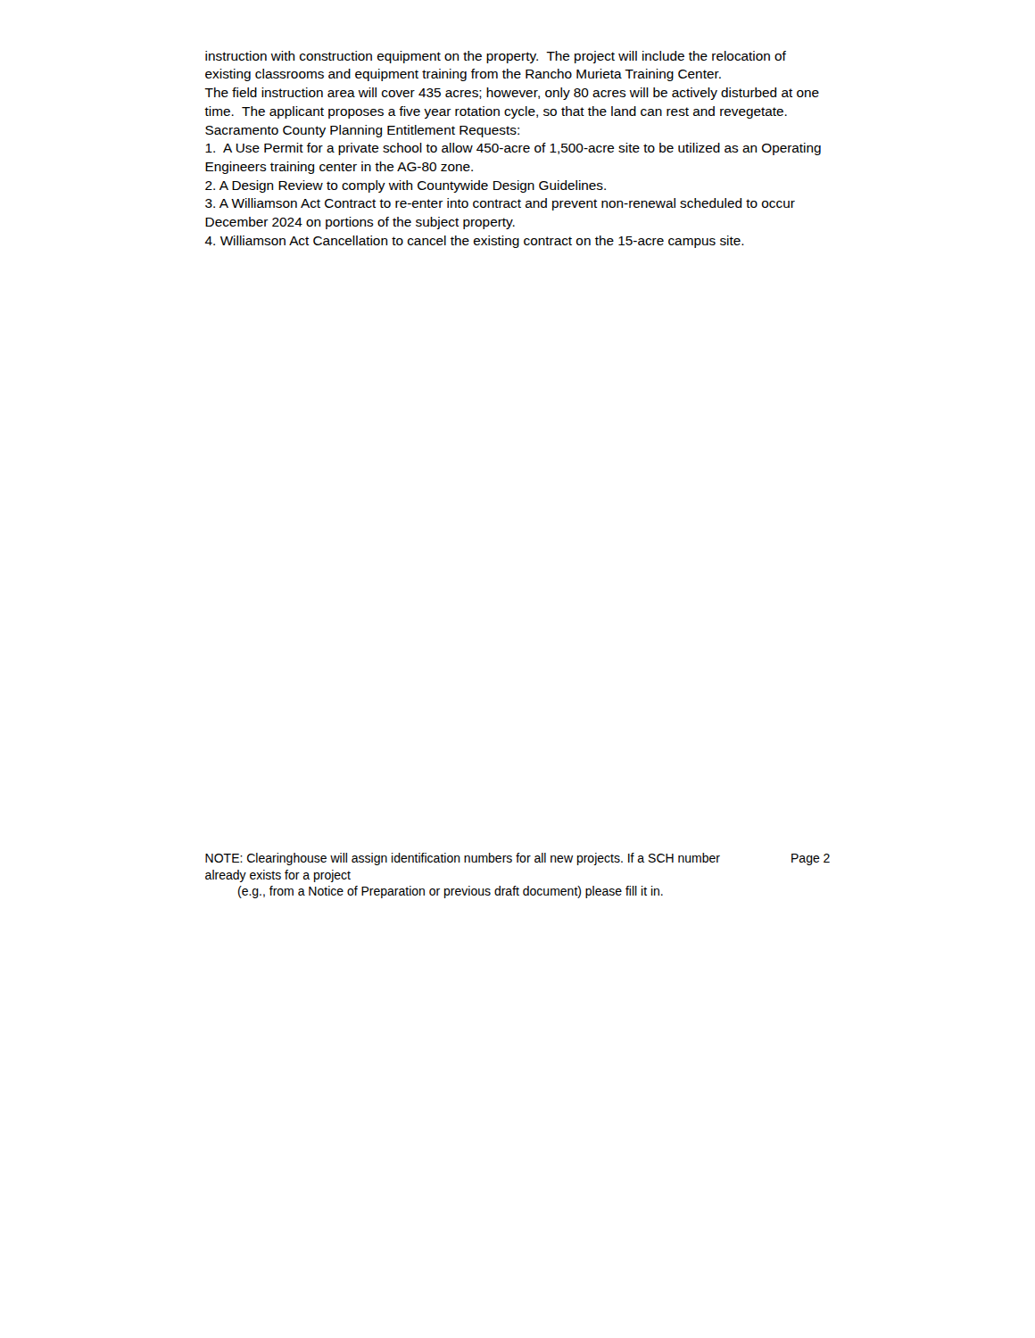instruction with construction equipment on the property. The project will include the relocation of existing classrooms and equipment training from the Rancho Murieta Training Center.
The field instruction area will cover 435 acres; however, only 80 acres will be actively disturbed at one time. The applicant proposes a five year rotation cycle, so that the land can rest and revegetate.
Sacramento County Planning Entitlement Requests:
1. A Use Permit for a private school to allow 450-acre of 1,500-acre site to be utilized as an Operating Engineers training center in the AG-80 zone.
2. A Design Review to comply with Countywide Design Guidelines.
3. A Williamson Act Contract to re-enter into contract and prevent non-renewal scheduled to occur December 2024 on portions of the subject property.
4. Williamson Act Cancellation to cancel the existing contract on the 15-acre campus site.
NOTE: Clearinghouse will assign identification numbers for all new projects. If a SCH number already exists for a project (e.g., from a Notice of Preparation or previous draft document) please fill it in.
Page 2